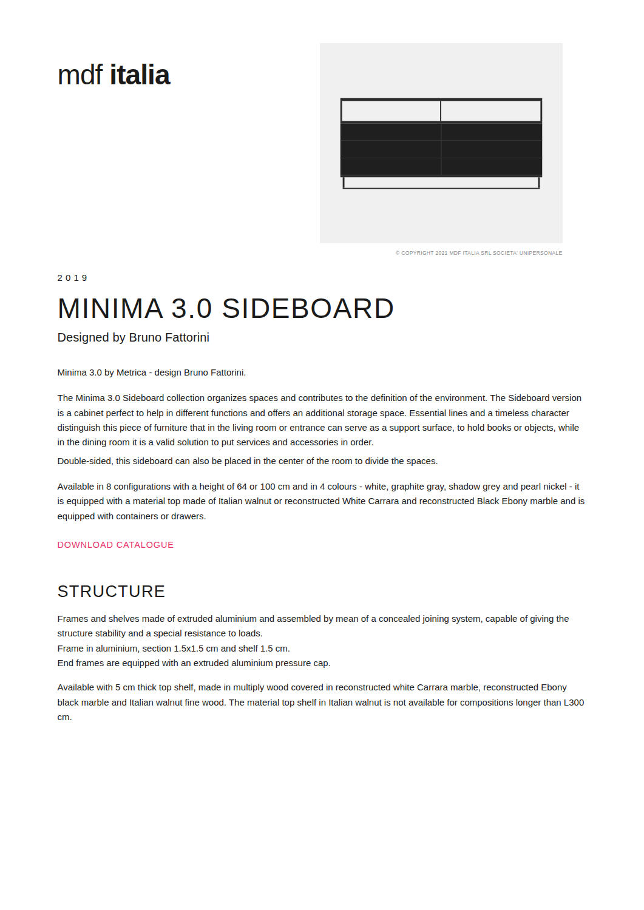mdf italia
© Copyright 2021 MDF Italia SRL Societa' Unipersonale
2019
MINIMA 3.0 SIDEBOARD
Designed by Bruno Fattorini
Minima 3.0 by Metrica - design Bruno Fattorini.
The Minima 3.0 Sideboard collection organizes spaces and contributes to the definition of the environment. The Sideboard version is a cabinet perfect to help in different functions and offers an additional storage space. Essential lines and a timeless character distinguish this piece of furniture that in the living room or entrance can serve as a support surface, to hold books or objects, while in the dining room it is a valid solution to put services and accessories in order.
Double-sided, this sideboard can also be placed in the center of the room to divide the spaces.
Available in 8 configurations with a height of 64 or 100 cm and in 4 colours - white, graphite gray, shadow grey and pearl nickel - it is equipped with a material top made of Italian walnut or reconstructed White Carrara and reconstructed Black Ebony marble and is equipped with containers or drawers.
DOWNLOAD CATALOGUE
STRUCTURE
Frames and shelves made of extruded aluminium and assembled by mean of a concealed joining system, capable of giving the structure stability and a special resistance to loads.
Frame in aluminium, section 1.5x1.5 cm and shelf 1.5 cm.
End frames are equipped with an extruded aluminium pressure cap.
Available with 5 cm thick top shelf, made in multiply wood covered in reconstructed white Carrara marble, reconstructed Ebony black marble and Italian walnut fine wood. The material top shelf in Italian walnut is not available for compositions longer than L300 cm.